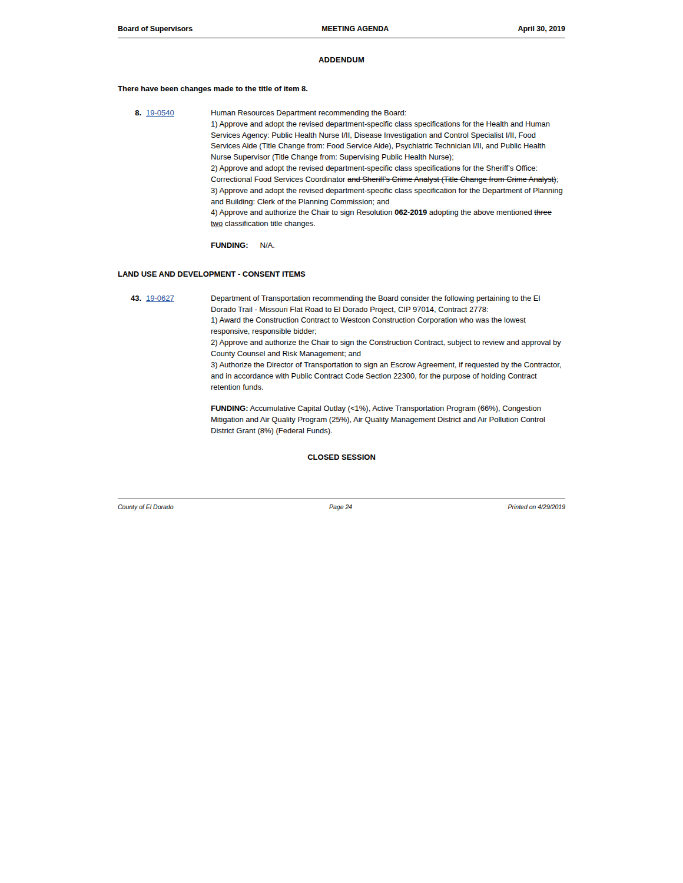Board of Supervisors
MEETING AGENDA
April 30, 2019
ADDENDUM
There have been changes made to the title of item 8.
8.
19-0540
Human Resources Department recommending the Board:
1) Approve and adopt the revised department-specific class specifications for the Health and Human Services Agency: Public Health Nurse I/II, Disease Investigation and Control Specialist I/II, Food Services Aide (Title Change from: Food Service Aide), Psychiatric Technician I/II, and Public Health Nurse Supervisor (Title Change from: Supervising Public Health Nurse);
2) Approve and adopt the revised department-specific class specifications for the Sheriff’s Office: Correctional Food Services Coordinator and Sheriff’s Crime Analyst (Title Change from Crime Analyst);
3) Approve and adopt the revised department-specific class specification for the Department of Planning and Building: Clerk of the Planning Commission; and
4) Approve and authorize the Chair to sign Resolution 062-2019 adopting the above mentioned three two classification title changes.
FUNDING: N/A.
LAND USE AND DEVELOPMENT - CONSENT ITEMS
43.
19-0627
Department of Transportation recommending the Board consider the following pertaining to the El Dorado Trail - Missouri Flat Road to El Dorado Project, CIP 97014, Contract 2778:
1) Award the Construction Contract to Westcon Construction Corporation who was the lowest responsive, responsible bidder;
2) Approve and authorize the Chair to sign the Construction Contract, subject to review and approval by County Counsel and Risk Management; and
3) Authorize the Director of Transportation to sign an Escrow Agreement, if requested by the Contractor, and in accordance with Public Contract Code Section 22300, for the purpose of holding Contract retention funds.
FUNDING: Accumulative Capital Outlay (<1%), Active Transportation Program (66%), Congestion Mitigation and Air Quality Program (25%), Air Quality Management District and Air Pollution Control District Grant (8%) (Federal Funds).
CLOSED SESSION
County of El Dorado
Page 24
Printed on 4/29/2019